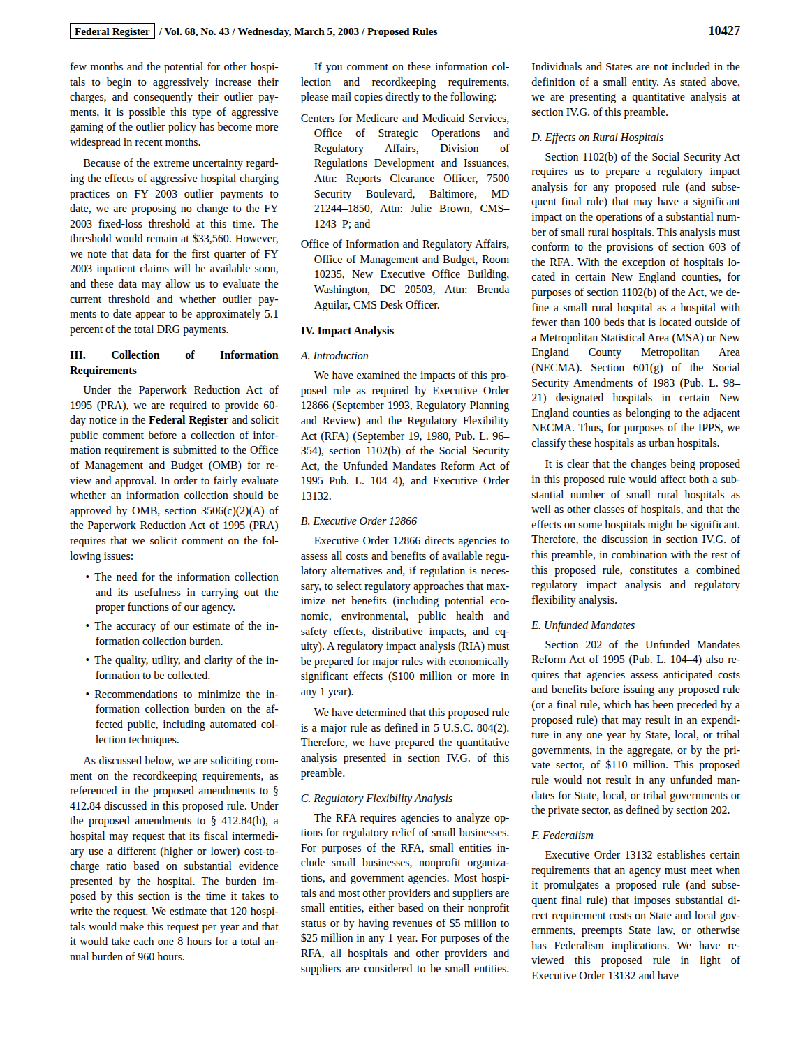Federal Register/ Vol. 68, No. 43 / Wednesday, March 5, 2003 / Proposed Rules
10427
few months and the potential for other hospitals to begin to aggressively increase their charges, and consequently their outlier payments, it is possible this type of aggressive gaming of the outlier policy has become more widespread in recent months.
Because of the extreme uncertainty regarding the effects of aggressive hospital charging practices on FY 2003 outlier payments to date, we are proposing no change to the FY 2003 fixed-loss threshold at this time. The threshold would remain at $33,560. However, we note that data for the first quarter of FY 2003 inpatient claims will be available soon, and these data may allow us to evaluate the current threshold and whether outlier payments to date appear to be approximately 5.1 percent of the total DRG payments.
III. Collection of Information Requirements
Under the Paperwork Reduction Act of 1995 (PRA), we are required to provide 60-day notice in the Federal Register and solicit public comment before a collection of information requirement is submitted to the Office of Management and Budget (OMB) for review and approval. In order to fairly evaluate whether an information collection should be approved by OMB, section 3506(c)(2)(A) of the Paperwork Reduction Act of 1995 (PRA) requires that we solicit comment on the following issues:
The need for the information collection and its usefulness in carrying out the proper functions of our agency.
The accuracy of our estimate of the information collection burden.
The quality, utility, and clarity of the information to be collected.
Recommendations to minimize the information collection burden on the affected public, including automated collection techniques.
As discussed below, we are soliciting comment on the recordkeeping requirements, as referenced in the proposed amendments to § 412.84 discussed in this proposed rule. Under the proposed amendments to § 412.84(h), a hospital may request that its fiscal intermediary use a different (higher or lower) cost-to-charge ratio based on substantial evidence presented by the hospital. The burden imposed by this section is the time it takes to write the request. We estimate that 120 hospitals would make this request per year and that it would take each one 8 hours for a total annual burden of 960 hours.
If you comment on these information collection and recordkeeping requirements, please mail copies directly to the following:
Centers for Medicare and Medicaid Services, Office of Strategic Operations and Regulatory Affairs, Division of Regulations Development and Issuances, Attn: Reports Clearance Officer, 7500 Security Boulevard, Baltimore, MD 21244–1850, Attn: Julie Brown, CMS–1243–P; and
Office of Information and Regulatory Affairs, Office of Management and Budget, Room 10235, New Executive Office Building, Washington, DC 20503, Attn: Brenda Aguilar, CMS Desk Officer.
IV. Impact Analysis
A. Introduction
We have examined the impacts of this proposed rule as required by Executive Order 12866 (September 1993, Regulatory Planning and Review) and the Regulatory Flexibility Act (RFA) (September 19, 1980, Pub. L. 96–354), section 1102(b) of the Social Security Act, the Unfunded Mandates Reform Act of 1995 Pub. L. 104–4), and Executive Order 13132.
B. Executive Order 12866
Executive Order 12866 directs agencies to assess all costs and benefits of available regulatory alternatives and, if regulation is necessary, to select regulatory approaches that maximize net benefits (including potential economic, environmental, public health and safety effects, distributive impacts, and equity). A regulatory impact analysis (RIA) must be prepared for major rules with economically significant effects ($100 million or more in any 1 year).
We have determined that this proposed rule is a major rule as defined in 5 U.S.C. 804(2). Therefore, we have prepared the quantitative analysis presented in section IV.G. of this preamble.
C. Regulatory Flexibility Analysis
The RFA requires agencies to analyze options for regulatory relief of small businesses. For purposes of the RFA, small entities include small businesses, nonprofit organizations, and government agencies. Most hospitals and most other providers and suppliers are small entities, either based on their nonprofit status or by having revenues of $5 million to $25 million in any 1 year. For purposes of the RFA, all hospitals and other providers and suppliers are considered to be small entities. Individuals and States are not included in the definition of a small entity. As stated above, we are presenting a quantitative analysis at section IV.G. of this preamble.
D. Effects on Rural Hospitals
Section 1102(b) of the Social Security Act requires us to prepare a regulatory impact analysis for any proposed rule (and subsequent final rule) that may have a significant impact on the operations of a substantial number of small rural hospitals. This analysis must conform to the provisions of section 603 of the RFA. With the exception of hospitals located in certain New England counties, for purposes of section 1102(b) of the Act, we define a small rural hospital as a hospital with fewer than 100 beds that is located outside of a Metropolitan Statistical Area (MSA) or New England County Metropolitan Area (NECMA). Section 601(g) of the Social Security Amendments of 1983 (Pub. L. 98–21) designated hospitals in certain New England counties as belonging to the adjacent NECMA. Thus, for purposes of the IPPS, we classify these hospitals as urban hospitals.
It is clear that the changes being proposed in this proposed rule would affect both a substantial number of small rural hospitals as well as other classes of hospitals, and that the effects on some hospitals might be significant. Therefore, the discussion in section IV.G. of this preamble, in combination with the rest of this proposed rule, constitutes a combined regulatory impact analysis and regulatory flexibility analysis.
E. Unfunded Mandates
Section 202 of the Unfunded Mandates Reform Act of 1995 (Pub. L. 104–4) also requires that agencies assess anticipated costs and benefits before issuing any proposed rule (or a final rule, which has been preceded by a proposed rule) that may result in an expenditure in any one year by State, local, or tribal governments, in the aggregate, or by the private sector, of $110 million. This proposed rule would not result in any unfunded mandates for State, local, or tribal governments or the private sector, as defined by section 202.
F. Federalism
Executive Order 13132 establishes certain requirements that an agency must meet when it promulgates a proposed rule (and subsequent final rule) that imposes substantial direct requirement costs on State and local governments, preempts State law, or otherwise has Federalism implications. We have reviewed this proposed rule in light of Executive Order 13132 and have